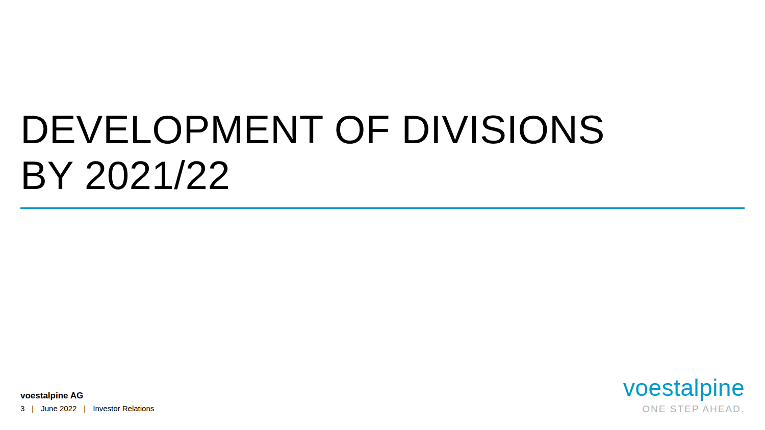Development of divisions
by 2021/22
voestalpine AG
3|June 2022|Investor Relations
voestalpine
One step ahead.